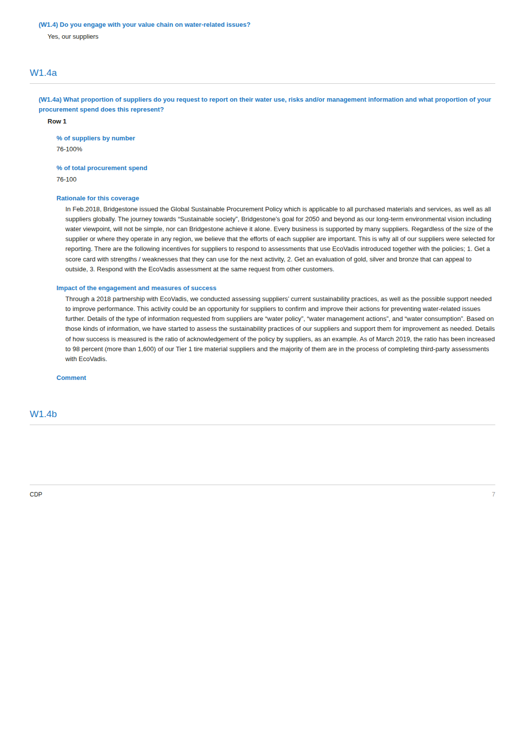(W1.4) Do you engage with your value chain on water-related issues?
Yes, our suppliers
W1.4a
(W1.4a) What proportion of suppliers do you request to report on their water use, risks and/or management information and what proportion of your procurement spend does this represent?
Row 1
% of suppliers by number
76-100%
% of total procurement spend
76-100
Rationale for this coverage
In Feb.2018, Bridgestone issued the Global Sustainable Procurement Policy which is applicable to all purchased materials and services, as well as all suppliers globally. The journey towards “Sustainable society”, Bridgestone’s goal for 2050 and beyond as our long-term environmental vision including water viewpoint, will not be simple, nor can Bridgestone achieve it alone. Every business is supported by many suppliers. Regardless of the size of the supplier or where they operate in any region, we believe that the efforts of each supplier are important. This is why all of our suppliers were selected for reporting. There are the following incentives for suppliers to respond to assessments that use EcoVadis introduced together with the policies; 1. Get a score card with strengths / weaknesses that they can use for the next activity, 2. Get an evaluation of gold, silver and bronze that can appeal to outside, 3. Respond with the EcoVadis assessment at the same request from other customers.
Impact of the engagement and measures of success
Through a 2018 partnership with EcoVadis, we conducted assessing suppliers’ current sustainability practices, as well as the possible support needed to improve performance. This activity could be an opportunity for suppliers to confirm and improve their actions for preventing water-related issues further. Details of the type of information requested from suppliers are “water policy”, “water management actions”, and “water consumption”. Based on those kinds of information, we have started to assess the sustainability practices of our suppliers and support them for improvement as needed. Details of how success is measured is the ratio of acknowledgement of the policy by suppliers, as an example. As of March 2019, the ratio has been increased to 98 percent (more than 1,600) of our Tier 1 tire material suppliers and the majority of them are in the process of completing third-party assessments with EcoVadis.
Comment
W1.4b
CDP 7